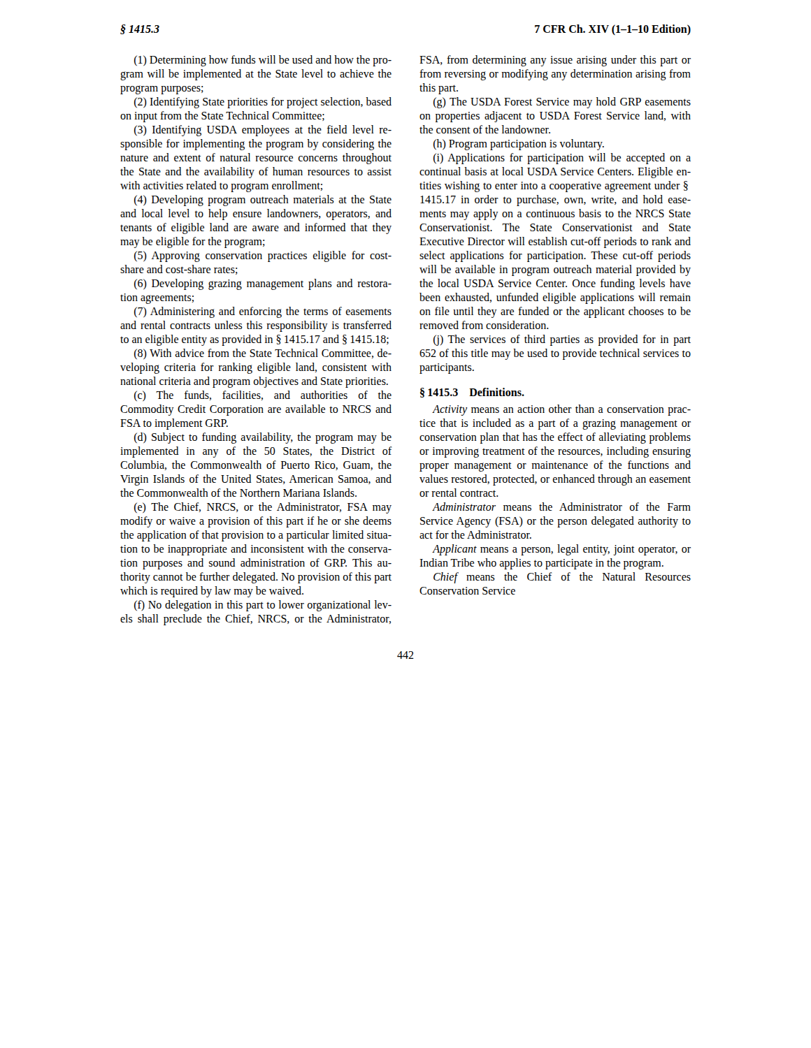§ 1415.3 7 CFR Ch. XIV (1–1–10 Edition)
(1) Determining how funds will be used and how the program will be implemented at the State level to achieve the program purposes;
(2) Identifying State priorities for project selection, based on input from the State Technical Committee;
(3) Identifying USDA employees at the field level responsible for implementing the program by considering the nature and extent of natural resource concerns throughout the State and the availability of human resources to assist with activities related to program enrollment;
(4) Developing program outreach materials at the State and local level to help ensure landowners, operators, and tenants of eligible land are aware and informed that they may be eligible for the program;
(5) Approving conservation practices eligible for cost-share and cost-share rates;
(6) Developing grazing management plans and restoration agreements;
(7) Administering and enforcing the terms of easements and rental contracts unless this responsibility is transferred to an eligible entity as provided in § 1415.17 and § 1415.18;
(8) With advice from the State Technical Committee, developing criteria for ranking eligible land, consistent with national criteria and program objectives and State priorities.
(c) The funds, facilities, and authorities of the Commodity Credit Corporation are available to NRCS and FSA to implement GRP.
(d) Subject to funding availability, the program may be implemented in any of the 50 States, the District of Columbia, the Commonwealth of Puerto Rico, Guam, the Virgin Islands of the United States, American Samoa, and the Commonwealth of the Northern Mariana Islands.
(e) The Chief, NRCS, or the Administrator, FSA may modify or waive a provision of this part if he or she deems the application of that provision to a particular limited situation to be inappropriate and inconsistent with the conservation purposes and sound administration of GRP. This authority cannot be further delegated. No provision of this part which is required by law may be waived.
(f) No delegation in this part to lower organizational levels shall preclude the Chief, NRCS, or the Administrator, FSA, from determining any issue arising under this part or from reversing or modifying any determination arising from this part.
(g) The USDA Forest Service may hold GRP easements on properties adjacent to USDA Forest Service land, with the consent of the landowner.
(h) Program participation is voluntary.
(i) Applications for participation will be accepted on a continual basis at local USDA Service Centers. Eligible entities wishing to enter into a cooperative agreement under § 1415.17 in order to purchase, own, write, and hold easements may apply on a continuous basis to the NRCS State Conservationist. The State Conservationist and State Executive Director will establish cut-off periods to rank and select applications for participation. These cut-off periods will be available in program outreach material provided by the local USDA Service Center. Once funding levels have been exhausted, unfunded eligible applications will remain on file until they are funded or the applicant chooses to be removed from consideration.
(j) The services of third parties as provided for in part 652 of this title may be used to provide technical services to participants.
§ 1415.3 Definitions.
Activity means an action other than a conservation practice that is included as a part of a grazing management or conservation plan that has the effect of alleviating problems or improving treatment of the resources, including ensuring proper management or maintenance of the functions and values restored, protected, or enhanced through an easement or rental contract.
Administrator means the Administrator of the Farm Service Agency (FSA) or the person delegated authority to act for the Administrator.
Applicant means a person, legal entity, joint operator, or Indian Tribe who applies to participate in the program.
Chief means the Chief of the Natural Resources Conservation Service
442